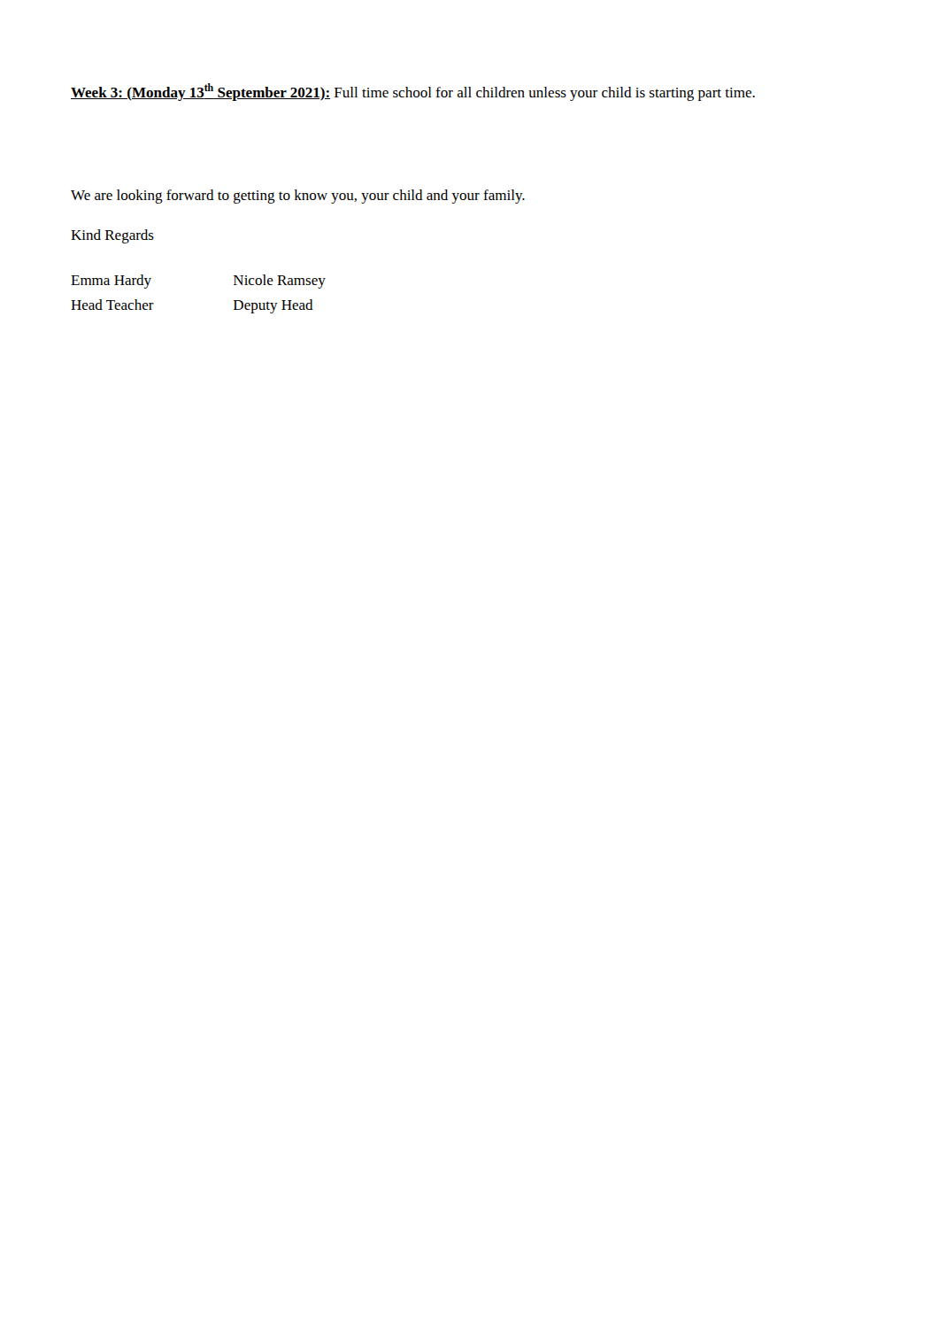Week 3: (Monday 13th September 2021): Full time school for all children unless your child is starting part time.
We are looking forward to getting to know you, your child and your family.
Kind Regards
| Emma Hardy | Nicole Ramsey |
| Head Teacher | Deputy Head |